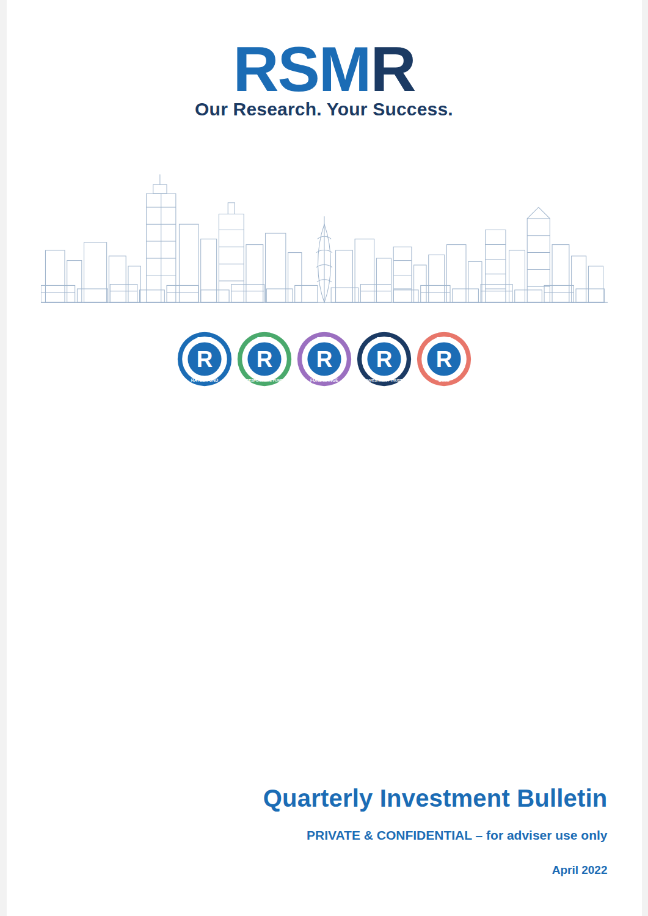RSMR
Our Research. Your Success.
R RSMR RSMR RATED FUND
R RSMR RESPONSIBLE FUND
R RSMR FUND RANGE
R RSMR INVESTMENT TRUST
R RSMR DFM
Quarterly Investment Bulletin
PRIVATE & CONFIDENTIAL – for adviser use only
April 2022